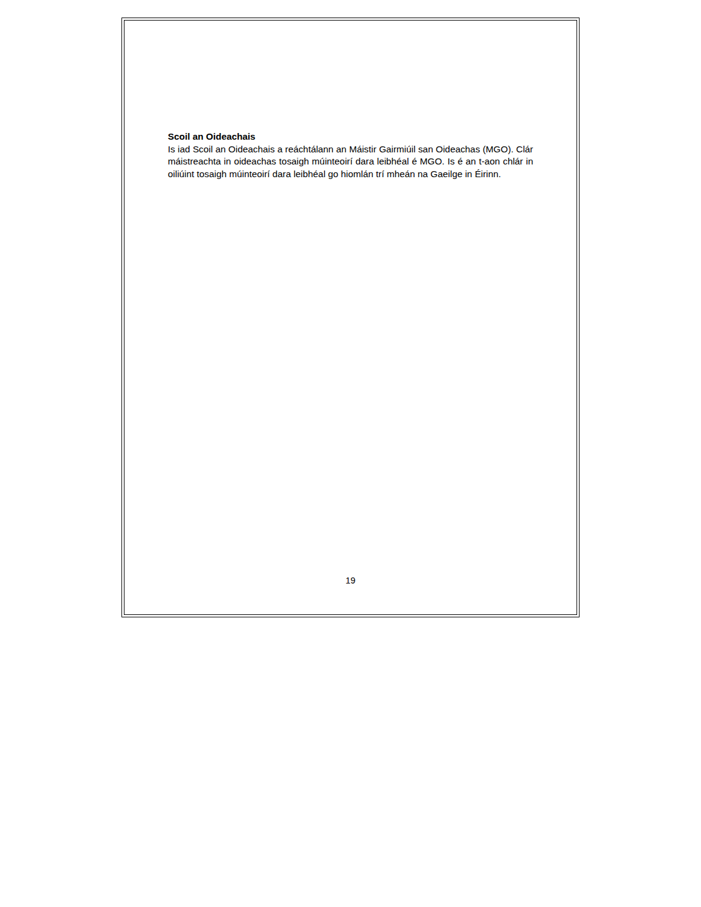Scoil an Oideachais
Is iad Scoil an Oideachais a reáchtálann an Máistir Gairmiúil san Oideachas (MGO). Clár máistreachta in oideachas tosaigh múinteoirí dara leibhéal é MGO. Is é an t-aon chlár in oiliúint tosaigh múinteoirí dara leibhéal go hiomlán trí mheán na Gaeilge in Éirinn.
19